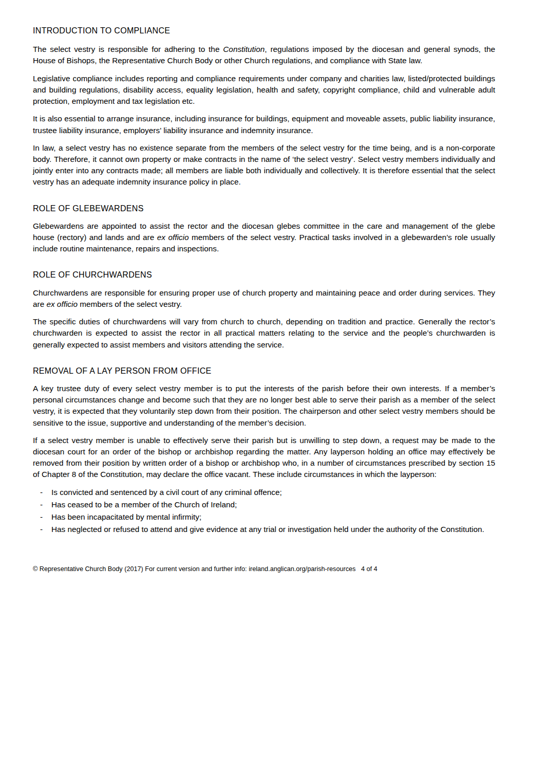Introduction to Compliance
The select vestry is responsible for adhering to the Constitution, regulations imposed by the diocesan and general synods, the House of Bishops, the Representative Church Body or other Church regulations, and compliance with State law.
Legislative compliance includes reporting and compliance requirements under company and charities law, listed/protected buildings and building regulations, disability access, equality legislation, health and safety, copyright compliance, child and vulnerable adult protection, employment and tax legislation etc.
It is also essential to arrange insurance, including insurance for buildings, equipment and moveable assets, public liability insurance, trustee liability insurance, employers’ liability insurance and indemnity insurance.
In law, a select vestry has no existence separate from the members of the select vestry for the time being, and is a non-corporate body. Therefore, it cannot own property or make contracts in the name of ‘the select vestry’. Select vestry members individually and jointly enter into any contracts made; all members are liable both individually and collectively. It is therefore essential that the select vestry has an adequate indemnity insurance policy in place.
Role of Glebewardens
Glebewardens are appointed to assist the rector and the diocesan glebes committee in the care and management of the glebe house (rectory) and lands and are ex officio members of the select vestry. Practical tasks involved in a glebewarden’s role usually include routine maintenance, repairs and inspections.
Role of Churchwardens
Churchwardens are responsible for ensuring proper use of church property and maintaining peace and order during services. They are ex officio members of the select vestry.
The specific duties of churchwardens will vary from church to church, depending on tradition and practice. Generally the rector’s churchwarden is expected to assist the rector in all practical matters relating to the service and the people’s churchwarden is generally expected to assist members and visitors attending the service.
Removal of a Lay Person from Office
A key trustee duty of every select vestry member is to put the interests of the parish before their own interests. If a member’s personal circumstances change and become such that they are no longer best able to serve their parish as a member of the select vestry, it is expected that they voluntarily step down from their position. The chairperson and other select vestry members should be sensitive to the issue, supportive and understanding of the member’s decision.
If a select vestry member is unable to effectively serve their parish but is unwilling to step down, a request may be made to the diocesan court for an order of the bishop or archbishop regarding the matter. Any layperson holding an office may effectively be removed from their position by written order of a bishop or archbishop who, in a number of circumstances prescribed by section 15 of Chapter 8 of the Constitution, may declare the office vacant. These include circumstances in which the layperson:
Is convicted and sentenced by a civil court of any criminal offence;
Has ceased to be a member of the Church of Ireland;
Has been incapacitated by mental infirmity;
Has neglected or refused to attend and give evidence at any trial or investigation held under the authority of the Constitution.
© Representative Church Body (2017) For current version and further info: ireland.anglican.org/parish-resources 4 of 4